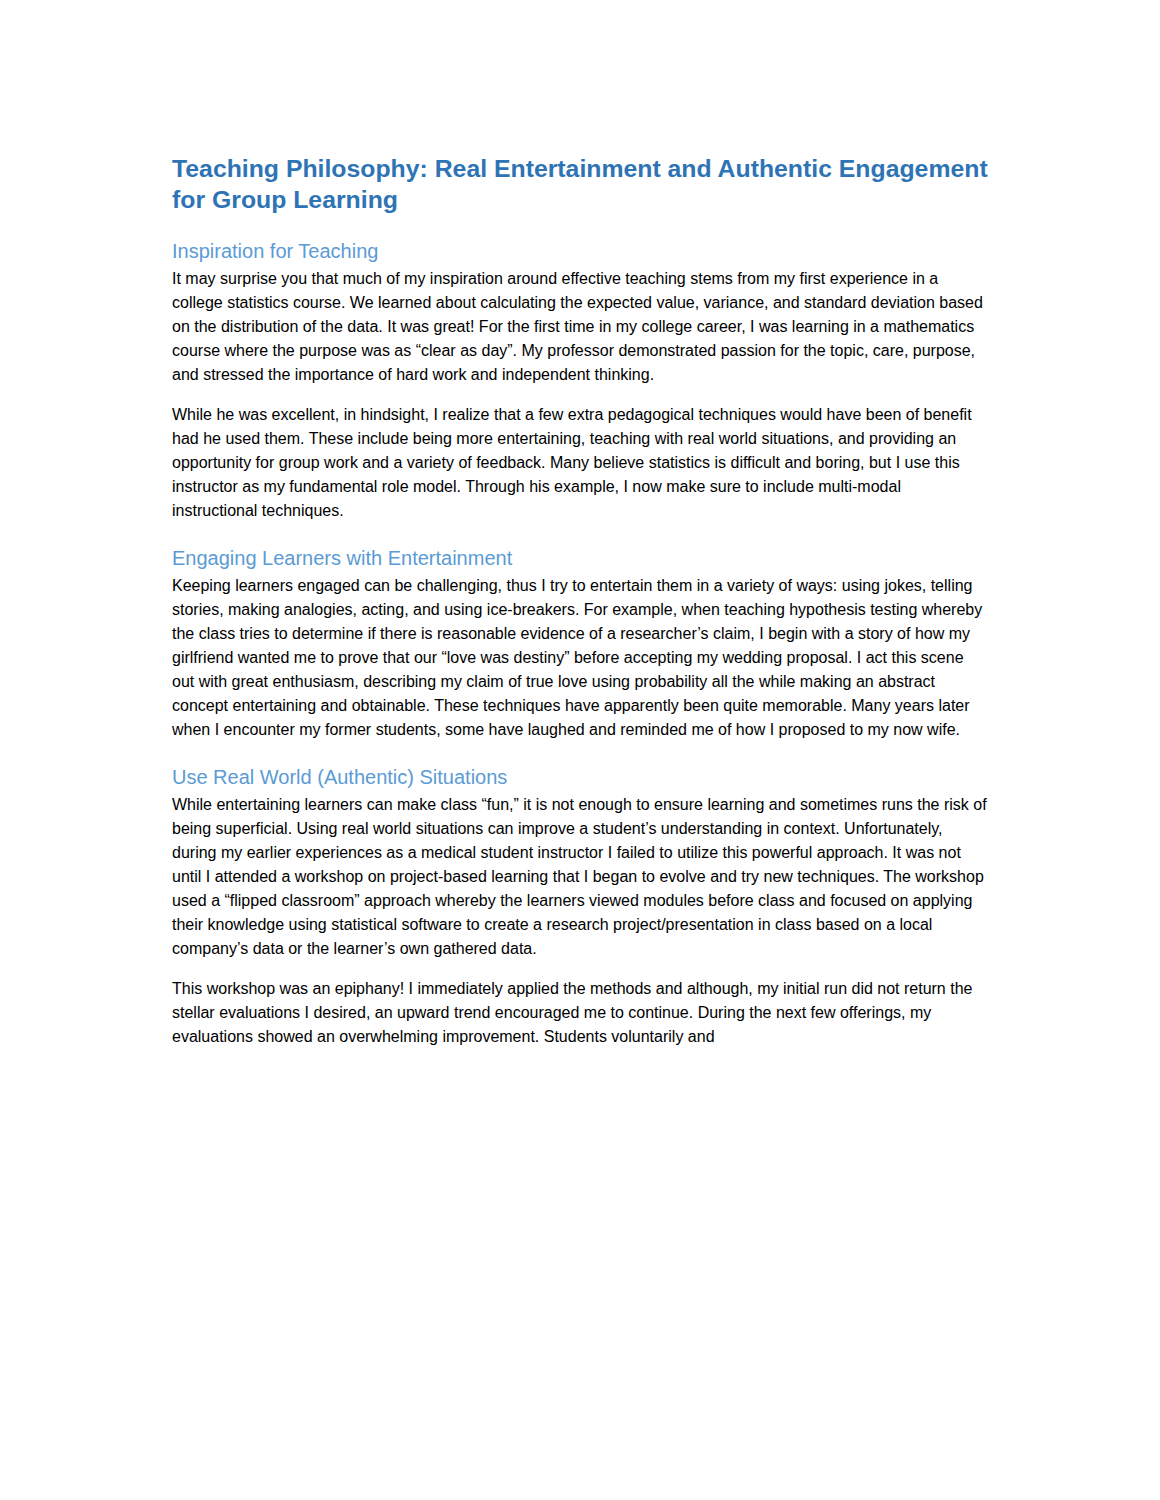Teaching Philosophy: Real Entertainment and Authentic Engagement for Group Learning
Inspiration for Teaching
It may surprise you that much of my inspiration around effective teaching stems from my first experience in a college statistics course. We learned about calculating the expected value, variance, and standard deviation based on the distribution of the data. It was great! For the first time in my college career, I was learning in a mathematics course where the purpose was as “clear as day”. My professor demonstrated passion for the topic, care, purpose, and stressed the importance of hard work and independent thinking.
While he was excellent, in hindsight, I realize that a few extra pedagogical techniques would have been of benefit had he used them. These include being more entertaining, teaching with real world situations, and providing an opportunity for group work and a variety of feedback. Many believe statistics is difficult and boring, but I use this instructor as my fundamental role model. Through his example, I now make sure to include multi-modal instructional techniques.
Engaging Learners with Entertainment
Keeping learners engaged can be challenging, thus I try to entertain them in a variety of ways: using jokes, telling stories, making analogies, acting, and using ice-breakers. For example, when teaching hypothesis testing whereby the class tries to determine if there is reasonable evidence of a researcher’s claim, I begin with a story of how my girlfriend wanted me to prove that our “love was destiny” before accepting my wedding proposal. I act this scene out with great enthusiasm, describing my claim of true love using probability all the while making an abstract concept entertaining and obtainable. These techniques have apparently been quite memorable. Many years later when I encounter my former students, some have laughed and reminded me of how I proposed to my now wife.
Use Real World (Authentic) Situations
While entertaining learners can make class “fun,” it is not enough to ensure learning and sometimes runs the risk of being superficial. Using real world situations can improve a student’s understanding in context. Unfortunately, during my earlier experiences as a medical student instructor I failed to utilize this powerful approach. It was not until I attended a workshop on project-based learning that I began to evolve and try new techniques. The workshop used a “flipped classroom” approach whereby the learners viewed modules before class and focused on applying their knowledge using statistical software to create a research project/presentation in class based on a local company’s data or the learner’s own gathered data.
This workshop was an epiphany! I immediately applied the methods and although, my initial run did not return the stellar evaluations I desired, an upward trend encouraged me to continue. During the next few offerings, my evaluations showed an overwhelming improvement. Students voluntarily and